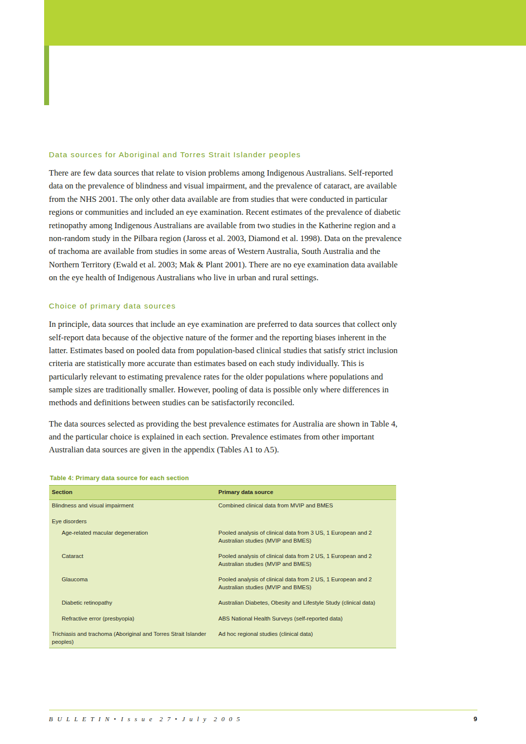Data sources for Aboriginal and Torres Strait Islander peoples
There are few data sources that relate to vision problems among Indigenous Australians. Self-reported data on the prevalence of blindness and visual impairment, and the prevalence of cataract, are available from the NHS 2001. The only other data available are from studies that were conducted in particular regions or communities and included an eye examination. Recent estimates of the prevalence of diabetic retinopathy among Indigenous Australians are available from two studies in the Katherine region and a non-random study in the Pilbara region (Jaross et al. 2003, Diamond et al. 1998). Data on the prevalence of trachoma are available from studies in some areas of Western Australia, South Australia and the Northern Territory (Ewald et al. 2003; Mak & Plant 2001). There are no eye examination data available on the eye health of Indigenous Australians who live in urban and rural settings.
Choice of primary data sources
In principle, data sources that include an eye examination are preferred to data sources that collect only self-report data because of the objective nature of the former and the reporting biases inherent in the latter. Estimates based on pooled data from population-based clinical studies that satisfy strict inclusion criteria are statistically more accurate than estimates based on each study individually. This is particularly relevant to estimating prevalence rates for the older populations where populations and sample sizes are traditionally smaller. However, pooling of data is possible only where differences in methods and definitions between studies can be satisfactorily reconciled.
The data sources selected as providing the best prevalence estimates for Australia are shown in Table 4, and the particular choice is explained in each section. Prevalence estimates from other important Australian data sources are given in the appendix (Tables A1 to A5).
Table 4: Primary data source for each section
| Section | Primary data source |
| --- | --- |
| Blindness and visual impairment | Combined clinical data from MVIP and BMES |
| Eye disorders | |
| Age-related macular degeneration | Pooled analysis of clinical data from 3 US, 1 European and 2 Australian studies (MVIP and BMES) |
| Cataract | Pooled analysis of clinical data from 2 US, 1 European and 2 Australian studies (MVIP and BMES) |
| Glaucoma | Pooled analysis of clinical data from 2 US, 1 European and 2 Australian studies (MVIP and BMES) |
| Diabetic retinopathy | Australian Diabetes, Obesity and Lifestyle Study (clinical data) |
| Refractive error (presbyopia) | ABS National Health Surveys (self-reported data) |
| Trichiasis and trachoma (Aboriginal and Torres Strait Islander peoples) | Ad hoc regional studies (clinical data) |
B U L L E T I N • I s s u e 2 7 • J u l y 2 0 0 5
9